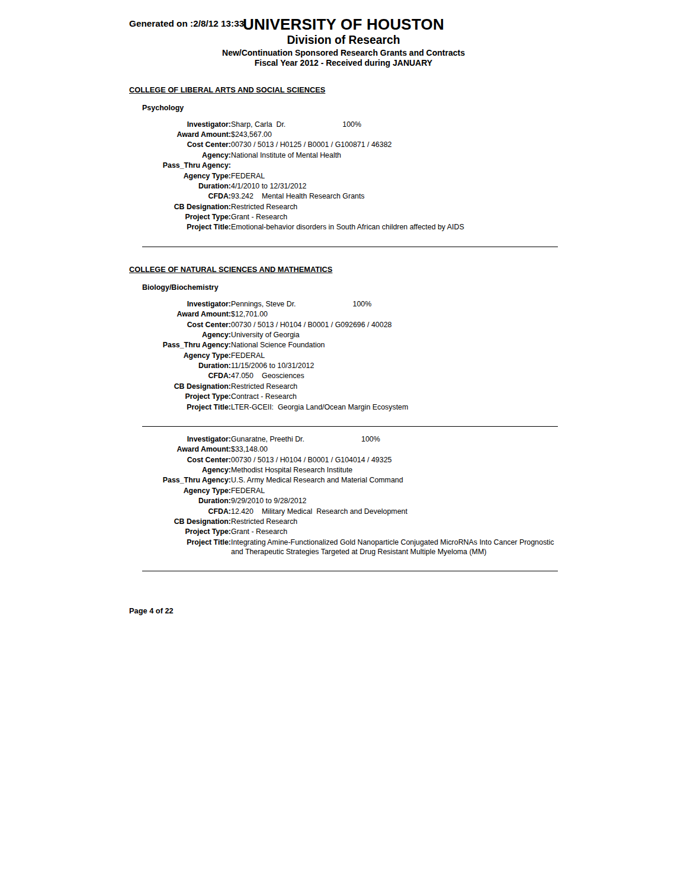Generated on :2/8/12 13:33
UNIVERSITY OF HOUSTON
Division of Research
New/Continuation Sponsored Research Grants and Contracts
Fiscal Year 2012 - Received during JANUARY
COLLEGE OF LIBERAL ARTS AND SOCIAL SCIENCES
Psychology
| Investigator: | Sharp, Carla Dr. 100% |
| Award Amount: | $243,567.00 |
| Cost Center: | 00730 / 5013 / H0125 / B0001 / G100871 / 46382 |
| Agency: | National Institute of Mental Health |
| Pass_Thru Agency: | |
| Agency Type: | FEDERAL |
| Duration: | 4/1/2010 to 12/31/2012 |
| CFDA: | 93.242 Mental Health Research Grants |
| CB Designation: | Restricted Research |
| Project Type: | Grant - Research |
| Project Title: | Emotional-behavior disorders in South African children affected by AIDS |
COLLEGE OF NATURAL SCIENCES AND MATHEMATICS
Biology/Biochemistry
| Investigator: | Pennings, Steve Dr. 100% |
| Award Amount: | $12,701.00 |
| Cost Center: | 00730 / 5013 / H0104 / B0001 / G092696 / 40028 |
| Agency: | University of Georgia |
| Pass_Thru Agency: | National Science Foundation |
| Agency Type: | FEDERAL |
| Duration: | 11/15/2006 to 10/31/2012 |
| CFDA: | 47.050 Geosciences |
| CB Designation: | Restricted Research |
| Project Type: | Contract - Research |
| Project Title: | LTER-GCEII: Georgia Land/Ocean Margin Ecosystem |
| Investigator: | Gunaratne, Preethi Dr. 100% |
| Award Amount: | $33,148.00 |
| Cost Center: | 00730 / 5013 / H0104 / B0001 / G104014 / 49325 |
| Agency: | Methodist Hospital Research Institute |
| Pass_Thru Agency: | U.S. Army Medical Research and Material Command |
| Agency Type: | FEDERAL |
| Duration: | 9/29/2010 to 9/28/2012 |
| CFDA: | 12.420 Military Medical Research and Development |
| CB Designation: | Restricted Research |
| Project Type: | Grant - Research |
| Project Title: | Integrating Amine-Functionalized Gold Nanoparticle Conjugated MicroRNAs Into Cancer Prognostic and Therapeutic Strategies Targeted at Drug Resistant Multiple Myeloma (MM) |
Page 4 of 22